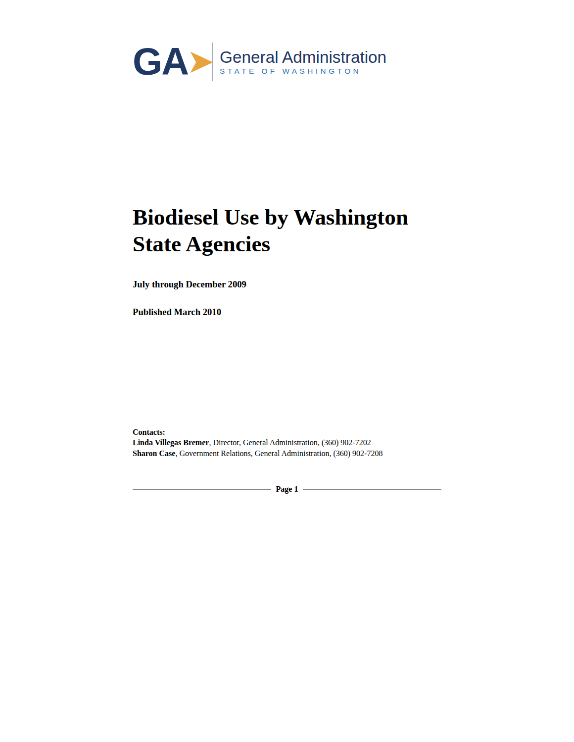| GA ➤ | General Administration STATE OF WASHINGTON |
Biodiesel Use by Washington State Agencies
July through December 2009
Published March 2010
Contacts:
Linda Villegas Bremer, Director, General Administration, (360) 902-7202
Sharon Case, Government Relations, General Administration, (360) 902-7208
Page 1